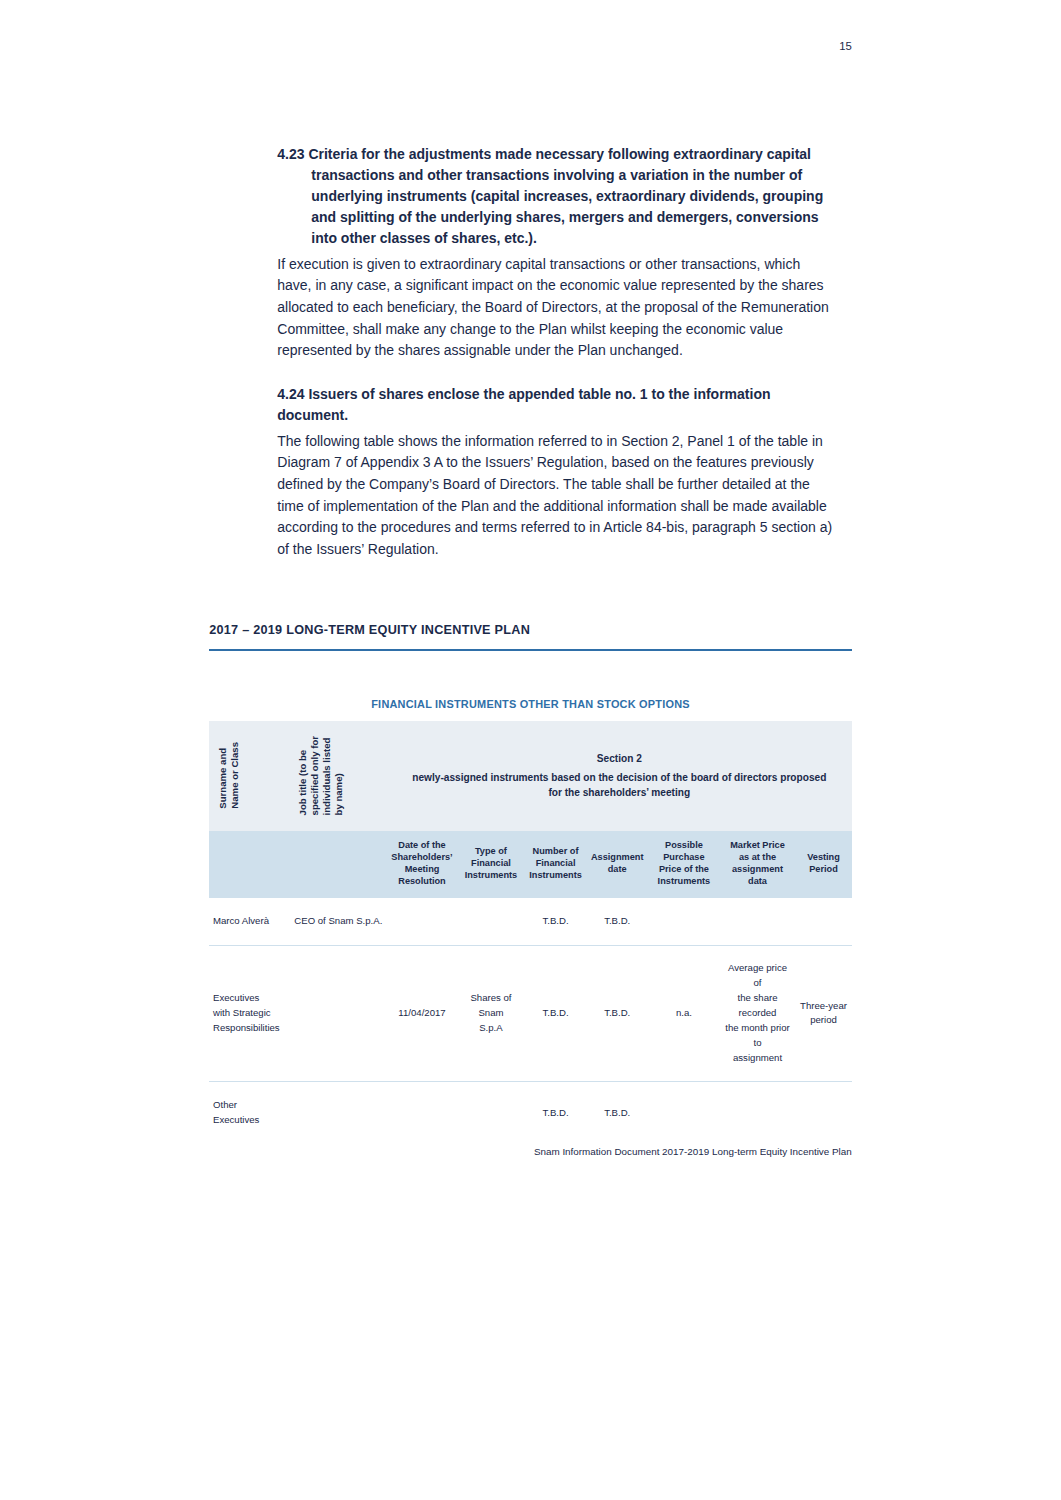15
4.23 Criteria for the adjustments made necessary following extraordinary capital transactions and other transactions involving a variation in the number of underlying instruments (capital increases, extraordinary dividends, grouping and splitting of the underlying shares, mergers and demergers, conversions into other classes of shares, etc.).
If execution is given to extraordinary capital transactions or other transactions, which have, in any case, a significant impact on the economic value represented by the shares allocated to each beneficiary, the Board of Directors, at the proposal of the Remuneration Committee, shall make any change to the Plan whilst keeping the economic value represented by the shares assignable under the Plan unchanged.
4.24 Issuers of shares enclose the appended table no. 1 to the information document.
The following table shows the information referred to in Section 2, Panel 1 of the table in Diagram 7 of Appendix 3 A to the Issuers’ Regulation, based on the features previously defined by the Company’s Board of Directors. The table shall be further detailed at the time of implementation of the Plan and the additional information shall be made available according to the procedures and terms referred to in Article 84-bis, paragraph 5 section a) of the Issuers’ Regulation.
2017 – 2019 LONG-TERM EQUITY INCENTIVE PLAN
FINANCIAL INSTRUMENTS OTHER THAN STOCK OPTIONS
| Surname and Name or Class | Job title (to be specified only for individuals listed by name) | Section 2 newly-assigned instruments based on the decision of the board of directors proposed for the shareholders’ meeting |
| --- | --- | --- |
| | | Date of the Shareholders’ Meeting Resolution | Type of Financial Instruments | Number of Financial Instruments | Assignment date | Possible Purchase Price of the Instruments | Market Price as at the assignment data | Vesting Period |
| Marco Alverà | CEO of Snam S.p.A. | | | T.B.D. | T.B.D. | | | |
| Executives with Strategic Responsibilities | | 11/04/2017 | Shares of Snam S.p.A | T.B.D. | T.B.D. | n.a. | Average price of the share recorded the month prior to assignment | Three-year period |
| Other Executives | | | | T.B.D. | T.B.D. | | | |
Snam Information Document 2017-2019 Long-term Equity Incentive Plan